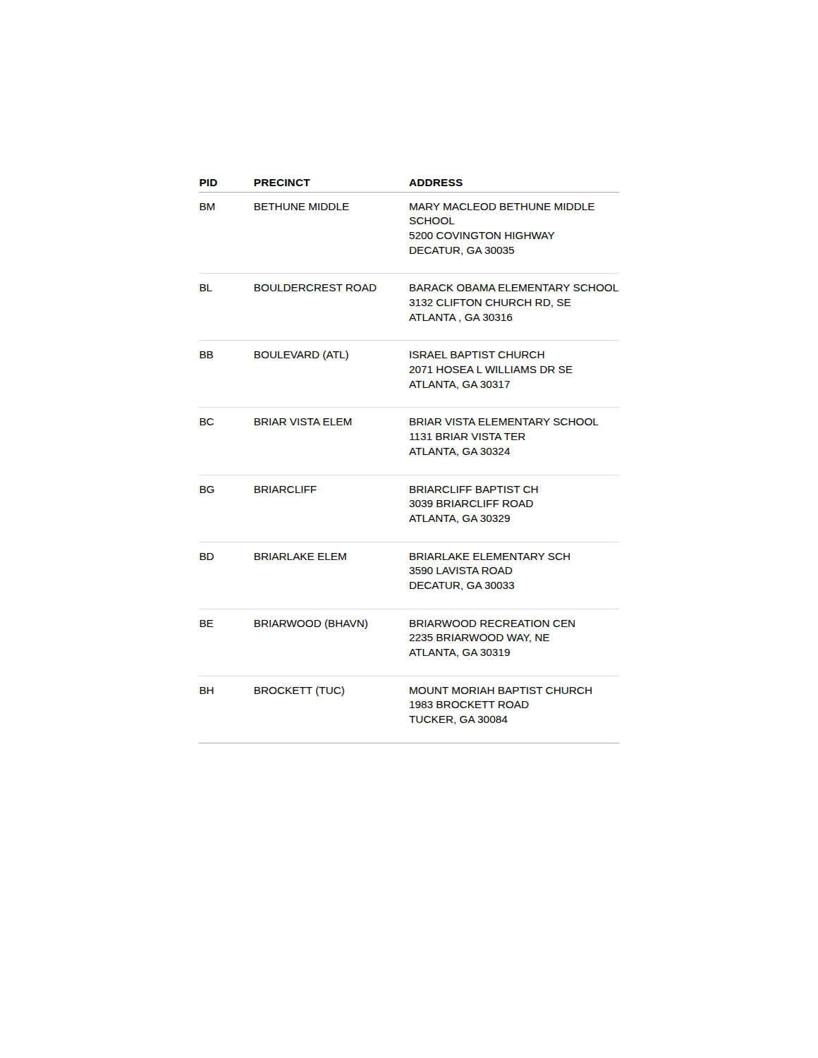| PID | PRECINCT | ADDRESS |
| --- | --- | --- |
| BM | BETHUNE MIDDLE | MARY MACLEOD BETHUNE MIDDLE SCHOOL 5200 COVINGTON HIGHWAY DECATUR, GA 30035 |
| BL | BOULDERCREST ROAD | BARACK OBAMA ELEMENTARY SCHOOL 3132 CLIFTON CHURCH RD, SE ATLANTA , GA 30316 |
| BB | BOULEVARD (ATL) | ISRAEL BAPTIST CHURCH 2071 HOSEA L WILLIAMS DR SE ATLANTA, GA 30317 |
| BC | BRIAR VISTA ELEM | BRIAR VISTA ELEMENTARY SCHOOL 1131 BRIAR VISTA TER ATLANTA, GA 30324 |
| BG | BRIARCLIFF | BRIARCLIFF BAPTIST CH 3039 BRIARCLIFF ROAD ATLANTA, GA 30329 |
| BD | BRIARLAKE ELEM | BRIARLAKE ELEMENTARY SCH 3590 LAVISTA ROAD DECATUR, GA 30033 |
| BE | BRIARWOOD (BHAVN) | BRIARWOOD RECREATION CEN 2235 BRIARWOOD WAY, NE ATLANTA, GA 30319 |
| BH | BROCKETT (TUC) | MOUNT MORIAH BAPTIST CHURCH 1983 BROCKETT ROAD TUCKER, GA 30084 |